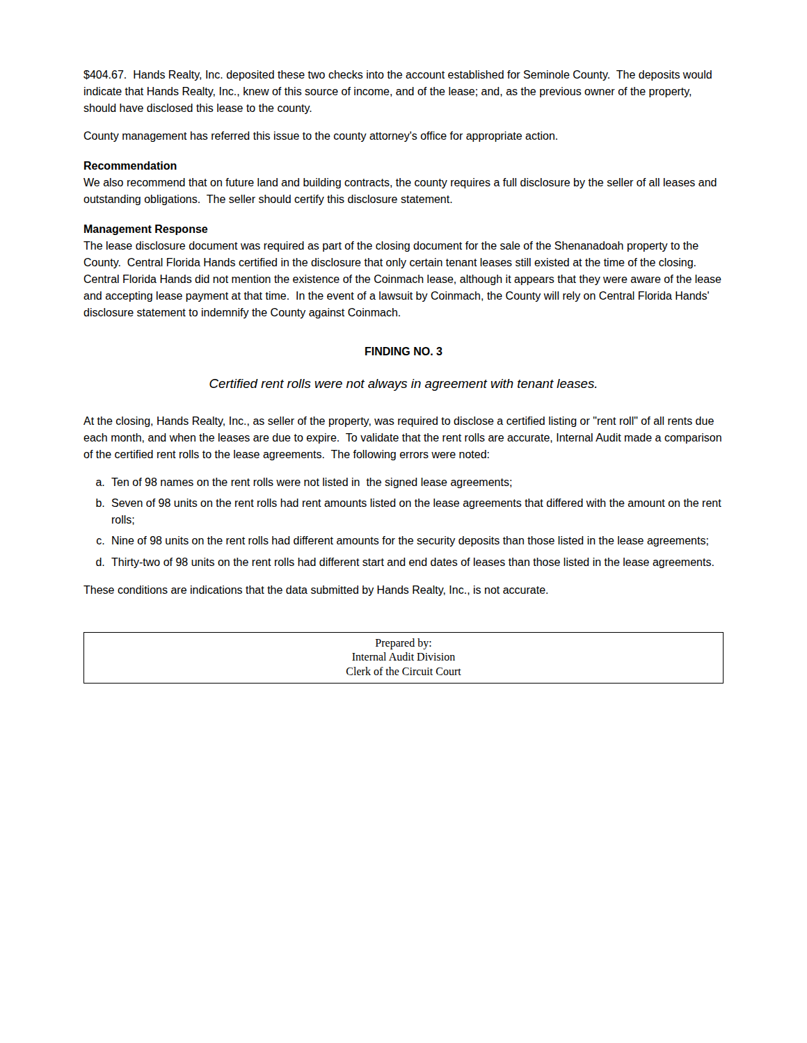$404.67. Hands Realty, Inc. deposited these two checks into the account established for Seminole County. The deposits would indicate that Hands Realty, Inc., knew of this source of income, and of the lease; and, as the previous owner of the property, should have disclosed this lease to the county.
County management has referred this issue to the county attorney's office for appropriate action.
Recommendation
We also recommend that on future land and building contracts, the county requires a full disclosure by the seller of all leases and outstanding obligations. The seller should certify this disclosure statement.
Management Response
The lease disclosure document was required as part of the closing document for the sale of the Shenanadoah property to the County. Central Florida Hands certified in the disclosure that only certain tenant leases still existed at the time of the closing. Central Florida Hands did not mention the existence of the Coinmach lease, although it appears that they were aware of the lease and accepting lease payment at that time. In the event of a lawsuit by Coinmach, the County will rely on Central Florida Hands' disclosure statement to indemnify the County against Coinmach.
FINDING NO. 3
Certified rent rolls were not always in agreement with tenant leases.
At the closing, Hands Realty, Inc., as seller of the property, was required to disclose a certified listing or "rent roll" of all rents due each month, and when the leases are due to expire. To validate that the rent rolls are accurate, Internal Audit made a comparison of the certified rent rolls to the lease agreements. The following errors were noted:
Ten of 98 names on the rent rolls were not listed in the signed lease agreements;
Seven of 98 units on the rent rolls had rent amounts listed on the lease agreements that differed with the amount on the rent rolls;
Nine of 98 units on the rent rolls had different amounts for the security deposits than those listed in the lease agreements;
Thirty-two of 98 units on the rent rolls had different start and end dates of leases than those listed in the lease agreements.
These conditions are indications that the data submitted by Hands Realty, Inc., is not accurate.
Prepared by:
Internal Audit Division
Clerk of the Circuit Court